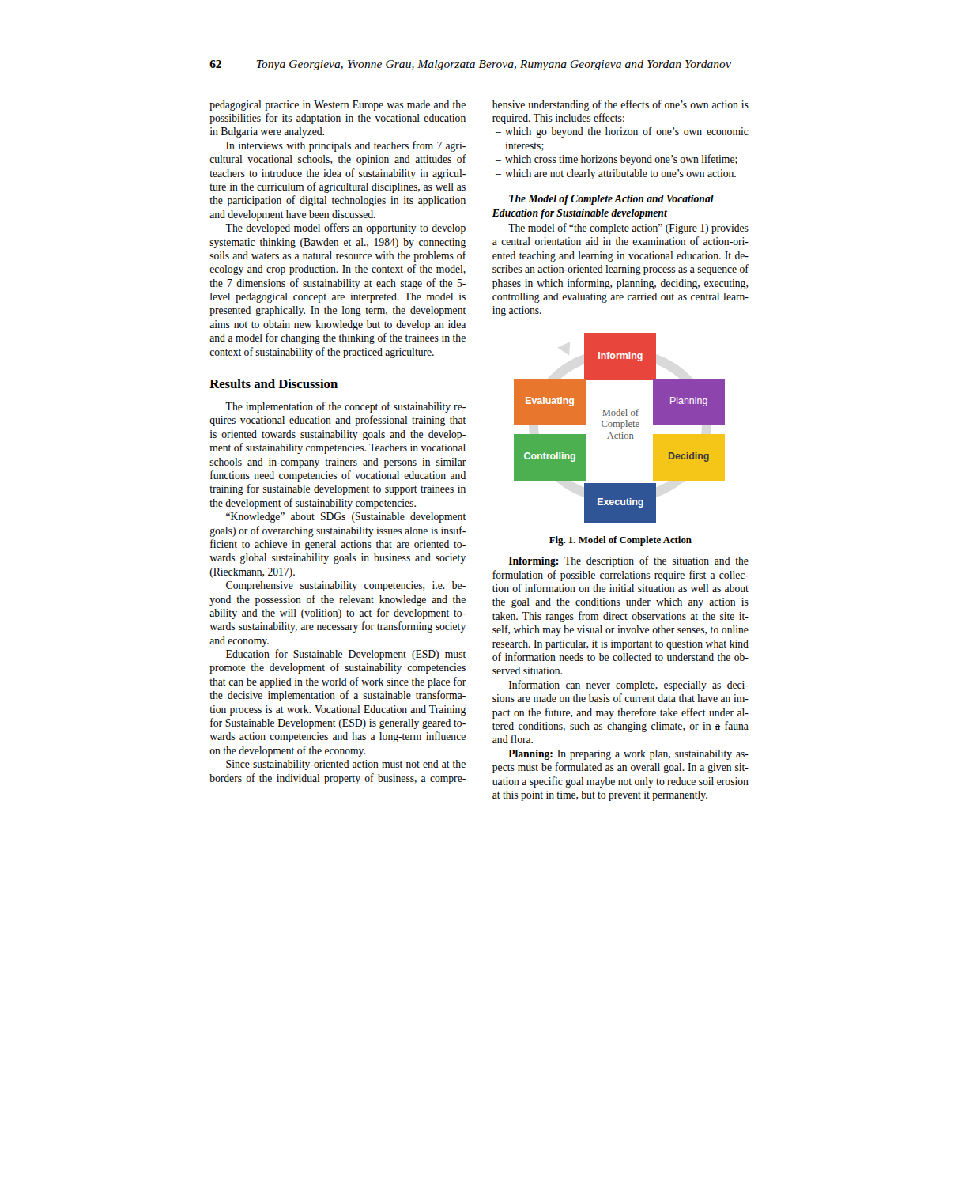62 Tonya Georgieva, Yvonne Grau, Malgorzata Berova, Rumyana Georgieva and Yordan Yordanov
pedagogical practice in Western Europe was made and the possibilities for its adaptation in the vocational education in Bulgaria were analyzed.
In interviews with principals and teachers from 7 agricultural vocational schools, the opinion and attitudes of teachers to introduce the idea of sustainability in agriculture in the curriculum of agricultural disciplines, as well as the participation of digital technologies in its application and development have been discussed.
The developed model offers an opportunity to develop systematic thinking (Bawden et al., 1984) by connecting soils and waters as a natural resource with the problems of ecology and crop production. In the context of the model, the 7 dimensions of sustainability at each stage of the 5-level pedagogical concept are interpreted. The model is presented graphically. In the long term, the development aims not to obtain new knowledge but to develop an idea and a model for changing the thinking of the trainees in the context of sustainability of the practiced agriculture.
Results and Discussion
The implementation of the concept of sustainability requires vocational education and professional training that is oriented towards sustainability goals and the development of sustainability competencies. Teachers in vocational schools and in-company trainers and persons in similar functions need competencies of vocational education and training for sustainable development to support trainees in the development of sustainability competencies.
“Knowledge” about SDGs (Sustainable development goals) or of overarching sustainability issues alone is insufficient to achieve in general actions that are oriented towards global sustainability goals in business and society (Rieckmann, 2017).
Comprehensive sustainability competencies, i.e. beyond the possession of the relevant knowledge and the ability and the will (volition) to act for development towards sustainability, are necessary for transforming society and economy.
Education for Sustainable Development (ESD) must promote the development of sustainability competencies that can be applied in the world of work since the place for the decisive implementation of a sustainable transformation process is at work. Vocational Education and Training for Sustainable Development (ESD) is generally geared towards action competencies and has a long-term influence on the development of the economy.
Since sustainability-oriented action must not end at the borders of the individual property of business, a comprehensive understanding of the effects of one’s own action is required. This includes effects:
which go beyond the horizon of one’s own economic interests;
which cross time horizons beyond one’s own lifetime;
which are not clearly attributable to one’s own action.
The Model of Complete Action and Vocational Education for Sustainable development
The model of “the complete action” (Figure 1) provides a central orientation aid in the examination of action-oriented teaching and learning in vocational education. It describes an action-oriented learning process as a sequence of phases in which informing, planning, deciding, executing, controlling and evaluating are carried out as central learning actions.
Informing
Planning
Deciding
Executing
Controlling
Evaluating
Model of
Complete
Action
Fig. 1. Model of Complete Action
Informing: The description of the situation and the formulation of possible correlations require first a collection of information on the initial situation as well as about the goal and the conditions under which any action is taken. This ranges from direct observations at the site itself, which may be visual or involve other senses, to online research. In particular, it is important to question what kind of information needs to be collected to understand the observed situation.
Information can never complete, especially as decisions are made on the basis of current data that have an impact on the future, and may therefore take effect under altered conditions, such as changing climate, or in a fauna and flora.
Planning: In preparing a work plan, sustainability aspects must be formulated as an overall goal. In a given situation a specific goal maybe not only to reduce soil erosion at this point in time, but to prevent it permanently.